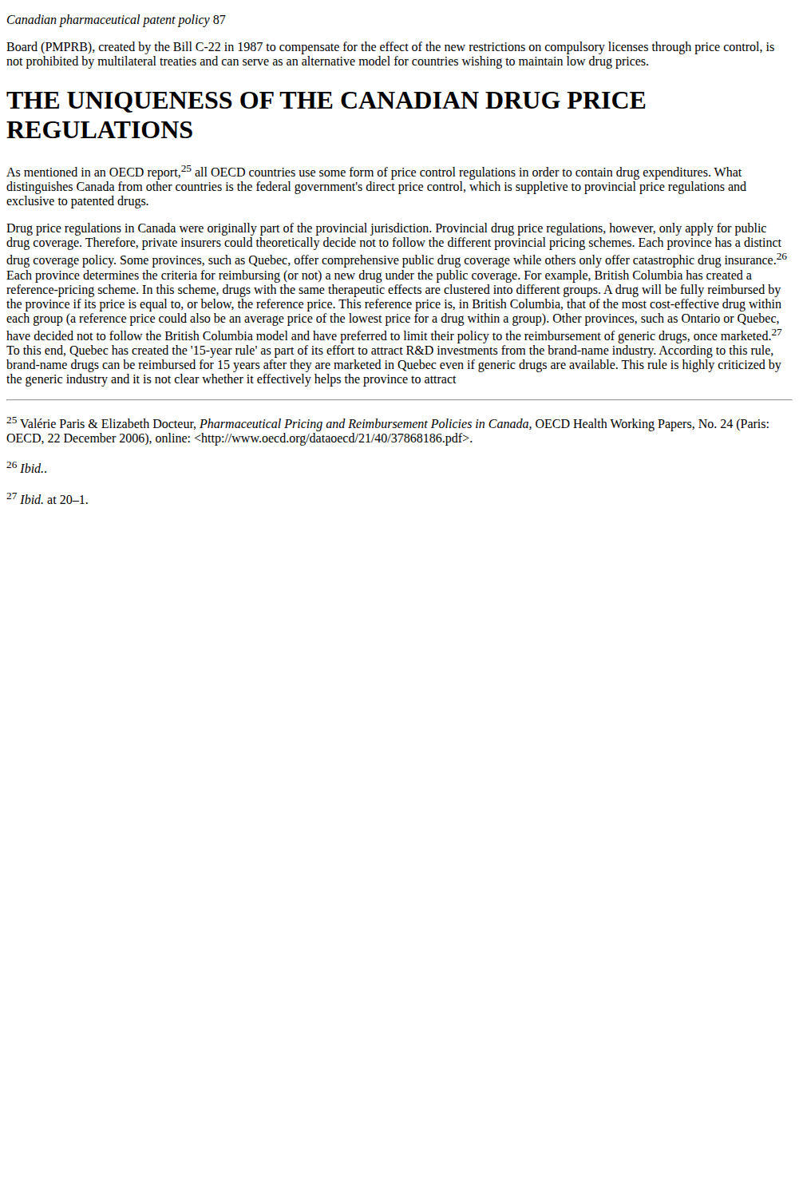Canadian pharmaceutical patent policy 87
Board (PMPRB), created by the Bill C-22 in 1987 to compensate for the effect of the new restrictions on compulsory licenses through price control, is not prohibited by multilateral treaties and can serve as an alternative model for countries wishing to maintain low drug prices.
THE UNIQUENESS OF THE CANADIAN DRUG PRICE REGULATIONS
As mentioned in an OECD report,25 all OECD countries use some form of price control regulations in order to contain drug expenditures. What distinguishes Canada from other countries is the federal government's direct price control, which is suppletive to provincial price regulations and exclusive to patented drugs.
Drug price regulations in Canada were originally part of the provincial jurisdiction. Provincial drug price regulations, however, only apply for public drug coverage. Therefore, private insurers could theoretically decide not to follow the different provincial pricing schemes. Each province has a distinct drug coverage policy. Some provinces, such as Quebec, offer comprehensive public drug coverage while others only offer catastrophic drug insurance.26 Each province determines the criteria for reimbursing (or not) a new drug under the public coverage. For example, British Columbia has created a reference-pricing scheme. In this scheme, drugs with the same therapeutic effects are clustered into different groups. A drug will be fully reimbursed by the province if its price is equal to, or below, the reference price. This reference price is, in British Columbia, that of the most cost-effective drug within each group (a reference price could also be an average price of the lowest price for a drug within a group). Other provinces, such as Ontario or Quebec, have decided not to follow the British Columbia model and have preferred to limit their policy to the reimbursement of generic drugs, once marketed.27 To this end, Quebec has created the '15-year rule' as part of its effort to attract R&D investments from the brand-name industry. According to this rule, brand-name drugs can be reimbursed for 15 years after they are marketed in Quebec even if generic drugs are available. This rule is highly criticized by the generic industry and it is not clear whether it effectively helps the province to attract
25 Valérie Paris & Elizabeth Docteur, Pharmaceutical Pricing and Reimbursement Policies in Canada, OECD Health Working Papers, No. 24 (Paris: OECD, 22 December 2006), online: <http://www.oecd.org/dataoecd/21/40/37868186.pdf>.
26 Ibid..
27 Ibid. at 20–1.